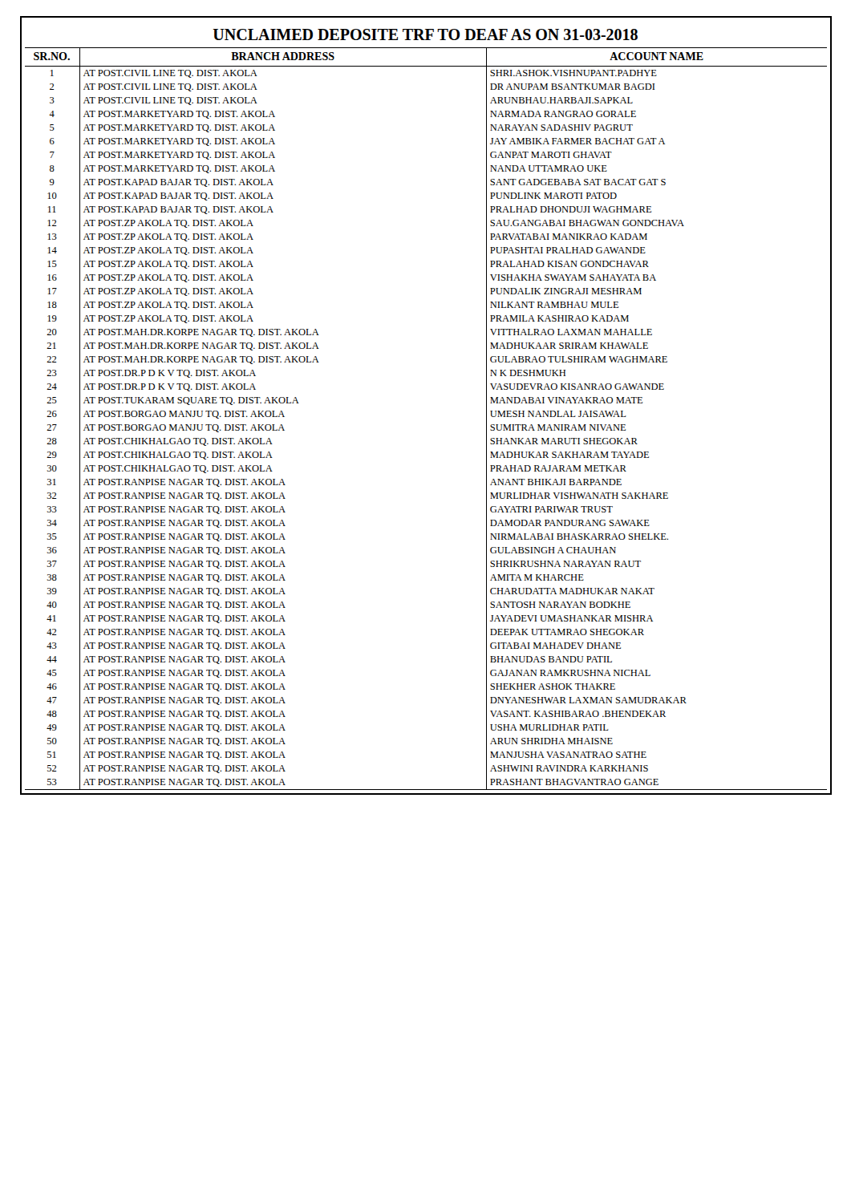UNCLAIMED DEPOSITE TRF TO DEAF AS ON 31-03-2018
| SR.NO. | BRANCH ADDRESS | ACCOUNT NAME |
| --- | --- | --- |
| 1 | AT POST.CIVIL LINE TQ. DIST. AKOLA | SHRI.ASHOK.VISHNUPANT.PADHYE |
| 2 | AT POST.CIVIL LINE TQ. DIST. AKOLA | DR ANUPAM BSANTKUMAR BAGDI |
| 3 | AT POST.CIVIL LINE TQ. DIST. AKOLA | ARUNBHAU.HARBAJI.SAPKAL |
| 4 | AT POST.MARKETYARD TQ. DIST. AKOLA | NARMADA RANGRAO GORALE |
| 5 | AT POST.MARKETYARD TQ. DIST. AKOLA | NARAYAN SADASHIV PAGRUT |
| 6 | AT POST.MARKETYARD TQ. DIST. AKOLA | JAY AMBIKA FARMER BACHAT GAT A |
| 7 | AT POST.MARKETYARD TQ. DIST. AKOLA | GANPAT MAROTI GHAVAT |
| 8 | AT POST.MARKETYARD TQ. DIST. AKOLA | NANDA UTTAMRAO UKE |
| 9 | AT POST.KAPAD BAJAR TQ. DIST. AKOLA | SANT GADGEBABA SAT BACAT GAT S |
| 10 | AT POST.KAPAD BAJAR TQ. DIST. AKOLA | PUNDLINK MAROTI PATOD |
| 11 | AT POST.KAPAD BAJAR TQ. DIST. AKOLA | PRALHAD DHONDUJI WAGHMARE |
| 12 | AT POST.ZP AKOLA TQ. DIST. AKOLA | SAU.GANGABAI BHAGWAN GONDCHAVA |
| 13 | AT POST.ZP AKOLA TQ. DIST. AKOLA | PARVATABAI MANIKRAO KADAM |
| 14 | AT POST.ZP AKOLA TQ. DIST. AKOLA | PUPASHTAI PRALHAD GAWANDE |
| 15 | AT POST.ZP AKOLA TQ. DIST. AKOLA | PRALAHAD KISAN GONDCHAVAR |
| 16 | AT POST.ZP AKOLA TQ. DIST. AKOLA | VISHAKHA SWAYAM SAHAYATA BA |
| 17 | AT POST.ZP AKOLA TQ. DIST. AKOLA | PUNDALIK ZINGRAJI MESHRAM |
| 18 | AT POST.ZP AKOLA TQ. DIST. AKOLA | NILKANT RAMBHAU MULE |
| 19 | AT POST.ZP AKOLA TQ. DIST. AKOLA | PRAMILA KASHIRAO KADAM |
| 20 | AT POST.MAH.DR.KORPE NAGAR TQ. DIST. AKOLA | VITTHALRAO LAXMAN MAHALLE |
| 21 | AT POST.MAH.DR.KORPE NAGAR TQ. DIST. AKOLA | MADHUKAAR SRIRAM KHAWALE |
| 22 | AT POST.MAH.DR.KORPE NAGAR TQ. DIST. AKOLA | GULABRAO TULSHIRAM WAGHMARE |
| 23 | AT POST.DR.P D K V TQ. DIST. AKOLA | N K DESHMUKH |
| 24 | AT POST.DR.P D K V TQ. DIST. AKOLA | VASUDEVRAO KISANRAO GAWANDE |
| 25 | AT POST.TUKARAM SQUARE TQ. DIST. AKOLA | MANDABAI VINAYAKRAO MATE |
| 26 | AT POST.BORGAO MANJU TQ. DIST. AKOLA | UMESH NANDLAL JAISAWAL |
| 27 | AT POST.BORGAO MANJU TQ. DIST. AKOLA | SUMITRA MANIRAM NIVANE |
| 28 | AT POST.CHIKHALGAO TQ. DIST. AKOLA | SHANKAR MARUTI SHEGOKAR |
| 29 | AT POST.CHIKHALGAO TQ. DIST. AKOLA | MADHUKAR SAKHARAM TAYADE |
| 30 | AT POST.CHIKHALGAO TQ. DIST. AKOLA | PRAHAD RAJARAM METKAR |
| 31 | AT POST.RANPISE NAGAR TQ. DIST. AKOLA | ANANT BHIKAJI BARPANDE |
| 32 | AT POST.RANPISE NAGAR TQ. DIST. AKOLA | MURLIDHAR VISHWANATH SAKHARE |
| 33 | AT POST.RANPISE NAGAR TQ. DIST. AKOLA | GAYATRI PARIWAR TRUST |
| 34 | AT POST.RANPISE NAGAR TQ. DIST. AKOLA | DAMODAR PANDURANG SAWAKE |
| 35 | AT POST.RANPISE NAGAR TQ. DIST. AKOLA | NIRMALABAI BHASKARRAO SHELKE. |
| 36 | AT POST.RANPISE NAGAR TQ. DIST. AKOLA | GULABSINGH A CHAUHAN |
| 37 | AT POST.RANPISE NAGAR TQ. DIST. AKOLA | SHRIKRUSHNA NARAYAN RAUT |
| 38 | AT POST.RANPISE NAGAR TQ. DIST. AKOLA | AMITA M KHARCHE |
| 39 | AT POST.RANPISE NAGAR TQ. DIST. AKOLA | CHARUDATTA MADHUKAR NAKAT |
| 40 | AT POST.RANPISE NAGAR TQ. DIST. AKOLA | SANTOSH NARAYAN BODKHE |
| 41 | AT POST.RANPISE NAGAR TQ. DIST. AKOLA | JAYADEVI UMASHANKAR MISHRA |
| 42 | AT POST.RANPISE NAGAR TQ. DIST. AKOLA | DEEPAK UTTAMRAO SHEGOKAR |
| 43 | AT POST.RANPISE NAGAR TQ. DIST. AKOLA | GITABAI MAHADEV DHANE |
| 44 | AT POST.RANPISE NAGAR TQ. DIST. AKOLA | BHANUDAS BANDU PATIL |
| 45 | AT POST.RANPISE NAGAR TQ. DIST. AKOLA | GAJANAN RAMKRUSHNA NICHAL |
| 46 | AT POST.RANPISE NAGAR TQ. DIST. AKOLA | SHEKHER ASHOK THAKRE |
| 47 | AT POST.RANPISE NAGAR TQ. DIST. AKOLA | DNYANESHWAR LAXMAN SAMUDRAKAR |
| 48 | AT POST.RANPISE NAGAR TQ. DIST. AKOLA | VASANT. KASHIBARAO .BHENDEKAR |
| 49 | AT POST.RANPISE NAGAR TQ. DIST. AKOLA | USHA MURLIDHAR PATIL |
| 50 | AT POST.RANPISE NAGAR TQ. DIST. AKOLA | ARUN SHRIDHA MHAISNE |
| 51 | AT POST.RANPISE NAGAR TQ. DIST. AKOLA | MANJUSHA VASANATRAO SATHE |
| 52 | AT POST.RANPISE NAGAR TQ. DIST. AKOLA | ASHWINI RAVINDRA KARKHANIS |
| 53 | AT POST.RANPISE NAGAR TQ. DIST. AKOLA | PRASHANT BHAGVANTRAO GANGE |